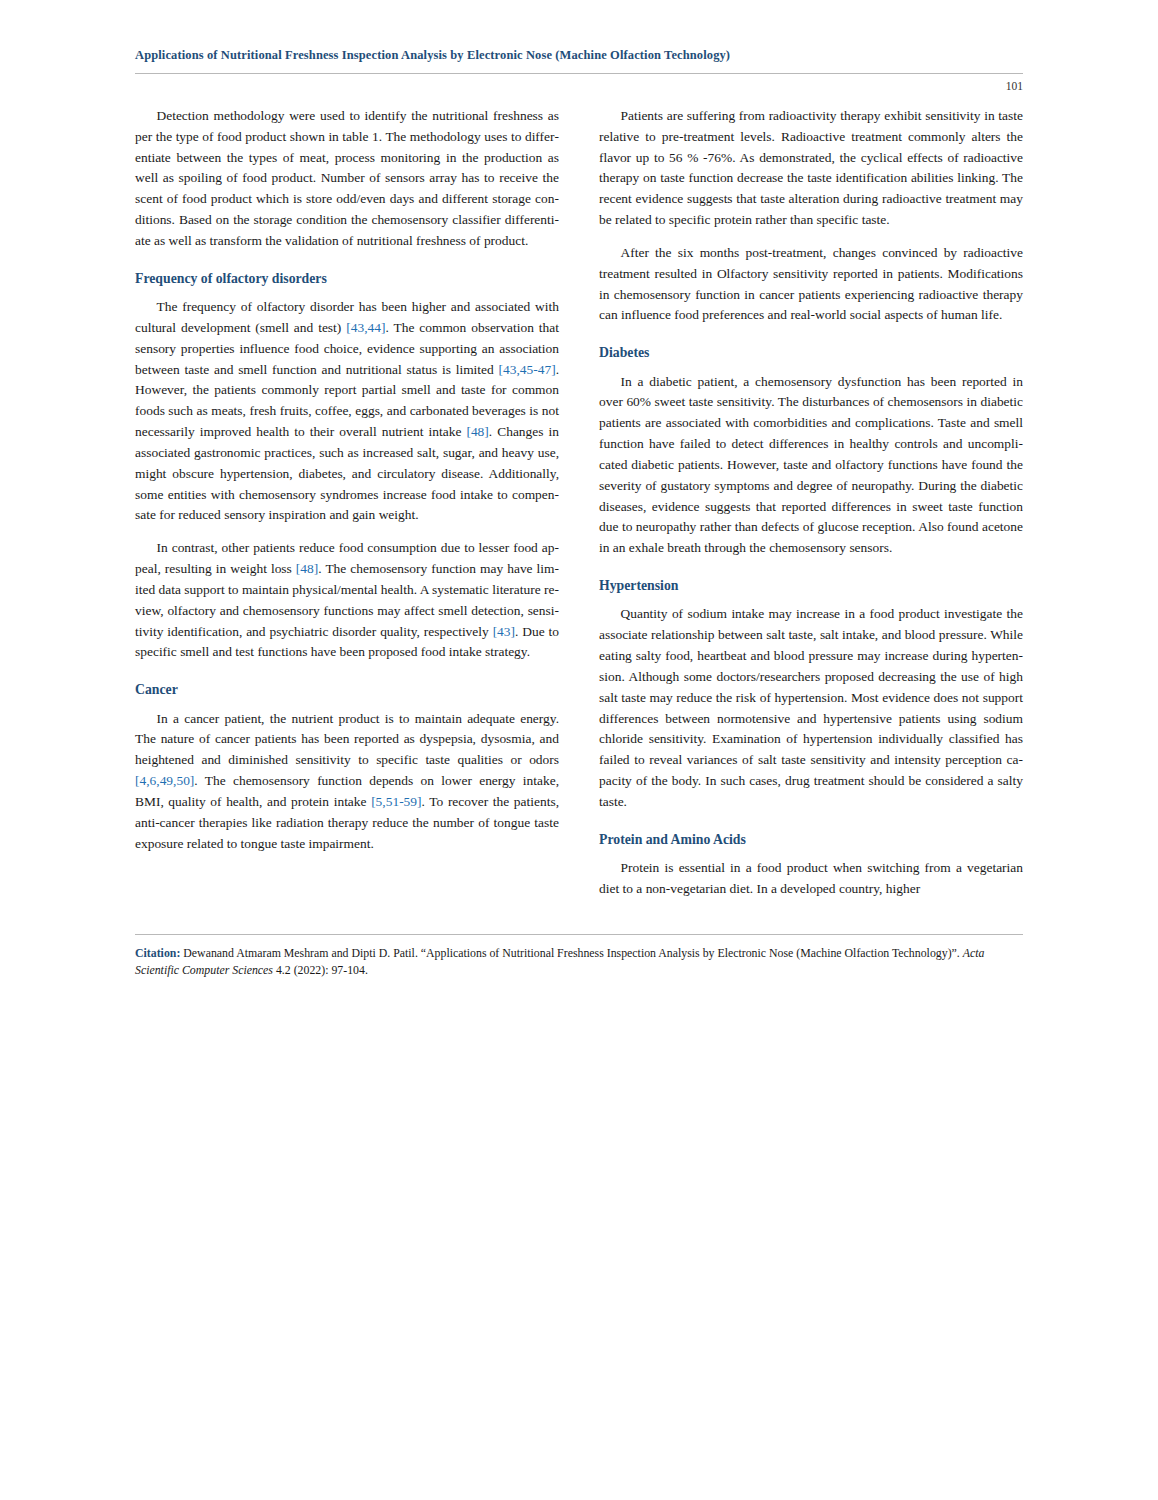Applications of Nutritional Freshness Inspection Analysis by Electronic Nose (Machine Olfaction Technology)
101
Detection methodology were used to identify the nutritional freshness as per the type of food product shown in table 1. The methodology uses to differentiate between the types of meat, process monitoring in the production as well as spoiling of food product. Number of sensors array has to receive the scent of food product which is store odd/even days and different storage conditions. Based on the storage condition the chemosensory classifier differentiate as well as transform the validation of nutritional freshness of product.
Frequency of olfactory disorders
The frequency of olfactory disorder has been higher and associated with cultural development (smell and test) [43,44]. The common observation that sensory properties influence food choice, evidence supporting an association between taste and smell function and nutritional status is limited [43,45-47]. However, the patients commonly report partial smell and taste for common foods such as meats, fresh fruits, coffee, eggs, and carbonated beverages is not necessarily improved health to their overall nutrient intake [48]. Changes in associated gastronomic practices, such as increased salt, sugar, and heavy use, might obscure hypertension, diabetes, and circulatory disease. Additionally, some entities with chemosensory syndromes increase food intake to compensate for reduced sensory inspiration and gain weight.
In contrast, other patients reduce food consumption due to lesser food appeal, resulting in weight loss [48]. The chemosensory function may have limited data support to maintain physical/mental health. A systematic literature review, olfactory and chemosensory functions may affect smell detection, sensitivity identification, and psychiatric disorder quality, respectively [43]. Due to specific smell and test functions have been proposed food intake strategy.
Cancer
In a cancer patient, the nutrient product is to maintain adequate energy. The nature of cancer patients has been reported as dyspepsia, dysosmia, and heightened and diminished sensitivity to specific taste qualities or odors [4,6,49,50]. The chemosensory function depends on lower energy intake, BMI, quality of health, and protein intake [5,51-59]. To recover the patients, anti-cancer therapies like radiation therapy reduce the number of tongue taste exposure related to tongue taste impairment.
Patients are suffering from radioactivity therapy exhibit sensitivity in taste relative to pre-treatment levels. Radioactive treatment commonly alters the flavor up to 56 % -76%. As demonstrated, the cyclical effects of radioactive therapy on taste function decrease the taste identification abilities linking. The recent evidence suggests that taste alteration during radioactive treatment may be related to specific protein rather than specific taste.
After the six months post-treatment, changes convinced by radioactive treatment resulted in Olfactory sensitivity reported in patients. Modifications in chemosensory function in cancer patients experiencing radioactive therapy can influence food preferences and real-world social aspects of human life.
Diabetes
In a diabetic patient, a chemosensory dysfunction has been reported in over 60% sweet taste sensitivity. The disturbances of chemosensors in diabetic patients are associated with comorbidities and complications. Taste and smell function have failed to detect differences in healthy controls and uncomplicated diabetic patients. However, taste and olfactory functions have found the severity of gustatory symptoms and degree of neuropathy. During the diabetic diseases, evidence suggests that reported differences in sweet taste function due to neuropathy rather than defects of glucose reception. Also found acetone in an exhale breath through the chemosensory sensors.
Hypertension
Quantity of sodium intake may increase in a food product investigate the associate relationship between salt taste, salt intake, and blood pressure. While eating salty food, heartbeat and blood pressure may increase during hypertension. Although some doctors/researchers proposed decreasing the use of high salt taste may reduce the risk of hypertension. Most evidence does not support differences between normotensive and hypertensive patients using sodium chloride sensitivity. Examination of hypertension individually classified has failed to reveal variances of salt taste sensitivity and intensity perception capacity of the body. In such cases, drug treatment should be considered a salty taste.
Protein and Amino Acids
Protein is essential in a food product when switching from a vegetarian diet to a non-vegetarian diet. In a developed country, higher
Citation: Dewanand Atmaram Meshram and Dipti D. Patil. “Applications of Nutritional Freshness Inspection Analysis by Electronic Nose (Machine Olfaction Technology)”. Acta Scientific Computer Sciences 4.2 (2022): 97-104.